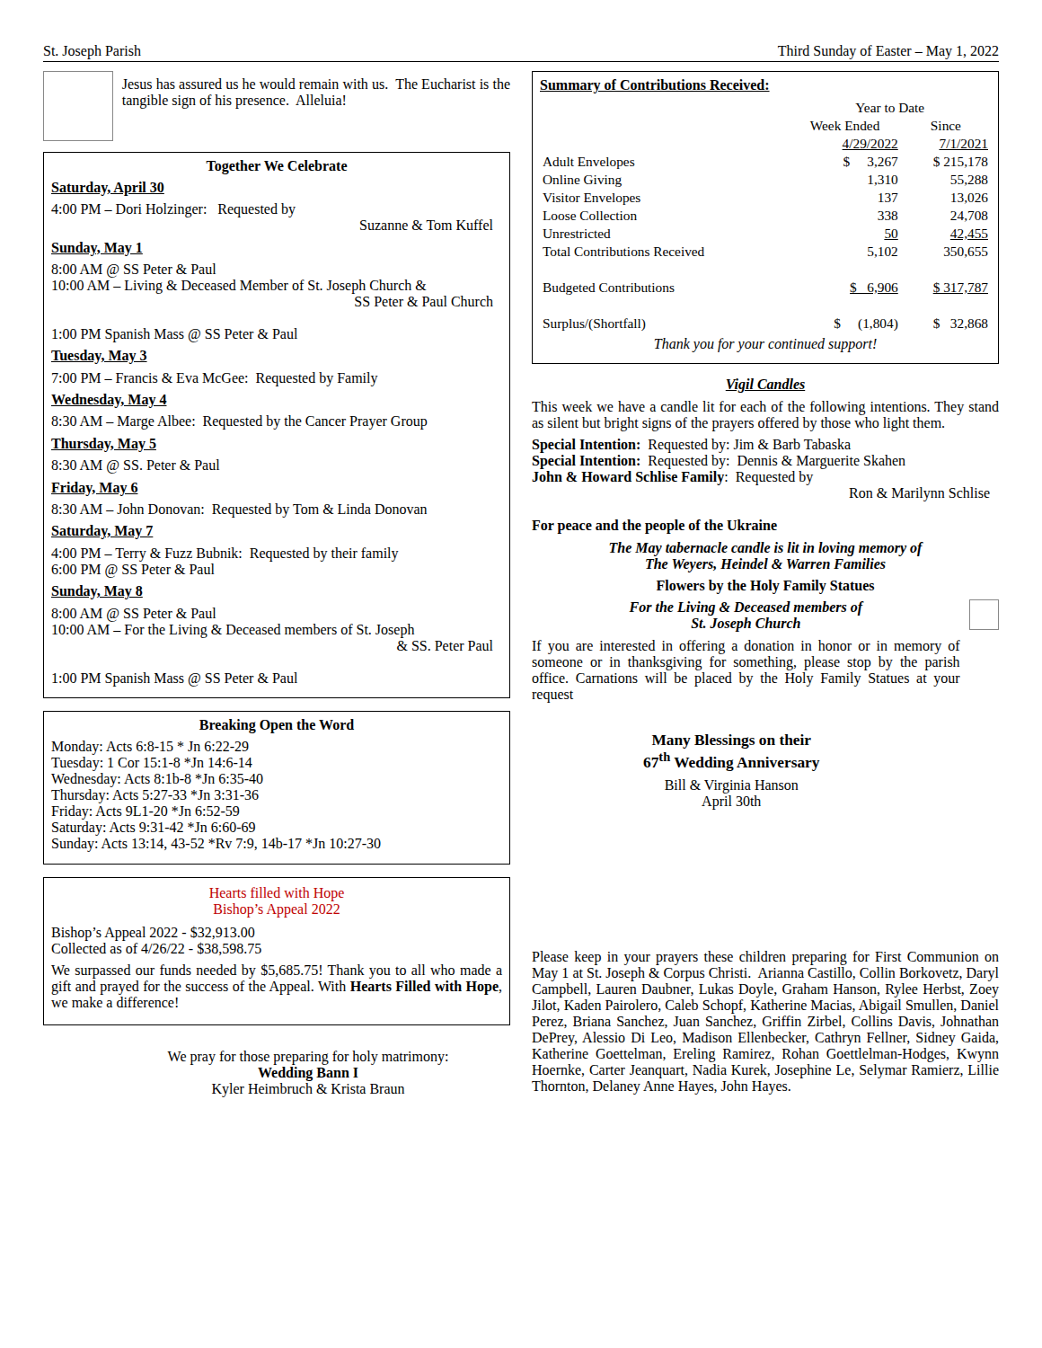St. Joseph Parish Third Sunday of Easter – May 1, 2022
Jesus has assured us he would remain with us. The Eucharist is the tangible sign of his presence. Alleluia!
Together We Celebrate
Saturday, April 30
4:00 PM – Dori Holzinger: Requested by
Suzanne & Tom Kuffel
Sunday, May 1
8:00 AM @ SS Peter & Paul
10:00 AM – Living & Deceased Member of St. Joseph Church &
SS Peter & Paul Church
1:00 PM Spanish Mass @ SS Peter & Paul
Tuesday, May 3
7:00 PM – Francis & Eva McGee: Requested by Family
Wednesday, May 4
8:30 AM – Marge Albee: Requested by the Cancer Prayer Group
Thursday, May 5
8:30 AM @ SS. Peter & Paul
Friday, May 6
8:30 AM – John Donovan: Requested by Tom & Linda Donovan
Saturday, May 7
4:00 PM – Terry & Fuzz Bubnik: Requested by their family
6:00 PM @ SS Peter & Paul
Sunday, May 8
8:00 AM @ SS Peter & Paul
10:00 AM – For the Living & Deceased members of St. Joseph
& SS. Peter Paul
1:00 PM Spanish Mass @ SS Peter & Paul
Breaking Open the Word
Monday: Acts 6:8-15 * Jn 6:22-29
Tuesday: 1 Cor 15:1-8 *Jn 14:6-14
Wednesday: Acts 8:1b-8 *Jn 6:35-40
Thursday: Acts 5:27-33 *Jn 3:31-36
Friday: Acts 9L1-20 *Jn 6:52-59
Saturday: Acts 9:31-42 *Jn 6:60-69
Sunday: Acts 13:14, 43-52 *Rv 7:9, 14b-17 *Jn 10:27-30
Hearts filled with Hope
Bishop’s Appeal 2022
Bishop’s Appeal 2022 - $32,913.00
Collected as of 4/26/22 - $38,598.75
We surpassed our funds needed by $5,685.75! Thank you to all who made a gift and prayed for the success of the Appeal. With Hearts Filled with Hope, we make a difference!
We pray for those preparing for holy matrimony:
Wedding Bann I
Kyler Heimbruch & Krista Braun
Summary of Contributions Received:
| | Year to Date |
| | Week Ended | Since |
| | 4/29/2022 | 7/1/2021 |
| Adult Envelopes | $ 3,267 | $ 215,178 |
| Online Giving | 1,310 | 55,288 |
| Visitor Envelopes | 137 | 13,026 |
| Loose Collection | 338 | 24,708 |
| Unrestricted | 50 | 42,455 |
| Total Contributions Received | 5,102 | 350,655 |
| Budgeted Contributions | $ 6,906 | $ 317,787 |
| Surplus/(Shortfall) | $ (1,804) | $ 32,868 |
Thank you for your continued support!
Vigil Candles
This week we have a candle lit for each of the following intentions. They stand as silent but bright signs of the prayers offered by those who light them.
Special Intention: Requested by: Jim & Barb Tabaska
Special Intention: Requested by: Dennis & Marguerite Skahen
John & Howard Schlise Family: Requested by
Ron & Marilynn Schlise
For peace and the people of the Ukraine
The May tabernacle candle is lit in loving memory of
The Weyers, Heindel & Warren Families
Flowers by the Holy Family Statues
For the Living & Deceased members of
St. Joseph Church
If you are interested in offering a donation in honor or in memory of someone or in thanksgiving for something, please stop by the parish office. Carnations will be placed by the Holy Family Statues at your request
Many Blessings on their
67th Wedding Anniversary
Bill & Virginia Hanson
April 30th
Please keep in your prayers these children preparing for First Communion on May 1 at St. Joseph & Corpus Christi. Arianna Castillo, Collin Borkovetz, Daryl Campbell, Lauren Daubner, Lukas Doyle, Graham Hanson, Rylee Herbst, Zoey Jilot, Kaden Pairolero, Caleb Schopf, Katherine Macias, Abigail Smullen, Daniel Perez, Briana Sanchez, Juan Sanchez, Griffin Zirbel, Collins Davis, Johnathan DePrey, Alessio Di Leo, Madison Ellenbecker, Cathryn Fellner, Sidney Gaida, Katherine Goettelman, Ereling Ramirez, Rohan Goettlelman-Hodges, Kwynn Hoernke, Carter Jeanquart, Nadia Kurek, Josephine Le, Selymar Ramierz, Lillie Thornton, Delaney Anne Hayes, John Hayes.